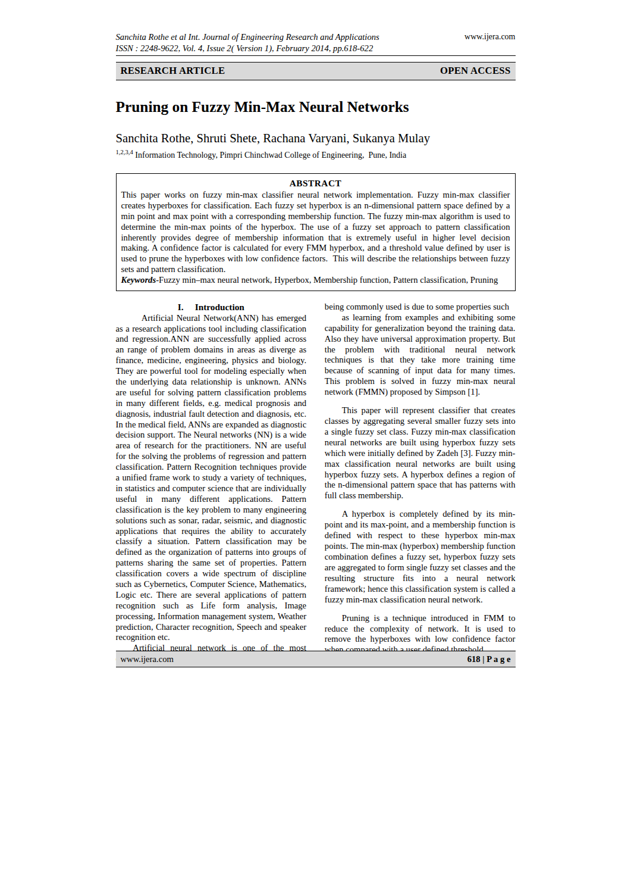www.ijera.com Sanchita Rothe et al Int. Journal of Engineering Research and Applications
ISSN : 2248-9622, Vol. 4, Issue 2( Version 1), February 2014, pp.618-622
RESEARCH ARTICLE OPEN ACCESS
Pruning on Fuzzy Min-Max Neural Networks
Sanchita Rothe, Shruti Shete, Rachana Varyani, Sukanya Mulay
1,2,3,4 Information Technology, Pimpri Chinchwad College of Engineering, Pune, India
ABSTRACT
This paper works on fuzzy min-max classifier neural network implementation. Fuzzy min-max classifier creates hyperboxes for classification. Each fuzzy set hyperbox is an n-dimensional pattern space defined by a min point and max point with a corresponding membership function. The fuzzy min-max algorithm is used to determine the min-max points of the hyperbox. The use of a fuzzy set approach to pattern classification inherently provides degree of membership information that is extremely useful in higher level decision making. A confidence factor is calculated for every FMM hyperbox, and a threshold value defined by user is used to prune the hyperboxes with low confidence factors. This will describe the relationships between fuzzy sets and pattern classification.
Keywords-Fuzzy min–max neural network, Hyperbox, Membership function, Pattern classification, Pruning
I. Introduction
Artificial Neural Network(ANN) has emerged as a research applications tool including classification and regression.ANN are successfully applied across an range of problem domains in areas as diverge as finance, medicine, engineering, physics and biology. They are powerful tool for modeling especially when the underlying data relationship is unknown. ANNs are useful for solving pattern classification problems in many different fields, e.g. medical prognosis and diagnosis, industrial fault detection and diagnosis, etc. In the medical field, ANNs are expanded as diagnostic decision support. The Neural networks (NN) is a wide area of research for the practitioners. NN are useful for the solving the problems of regression and pattern classification. Pattern Recognition techniques provide a unified frame work to study a variety of techniques, in statistics and computer science that are individually useful in many different applications. Pattern classification is the key problem to many engineering solutions such as sonar, radar, seismic, and diagnostic applications that requires the ability to accurately classify a situation. Pattern classification may be defined as the organization of patterns into groups of patterns sharing the same set of properties. Pattern classification covers a wide spectrum of discipline such as Cybernetics, Computer Science, Mathematics, Logic etc. There are several applications of pattern recognition such as Life form analysis, Image processing, Information management system, Weather prediction, Character recognition, Speech and speaker recognition etc.
Artificial neural network is one of the most commonly used classifier technique. The reason for being commonly used is due to some properties such
as learning from examples and exhibiting some capability for generalization beyond the training data. Also they have universal approximation property. But the problem with traditional neural network techniques is that they take more training time because of scanning of input data for many times. This problem is solved in fuzzy min-max neural network (FMMN) proposed by Simpson [1].
This paper will represent classifier that creates classes by aggregating several smaller fuzzy sets into a single fuzzy set class. Fuzzy min-max classification neural networks are built using hyperbox fuzzy sets which were initially defined by Zadeh [3]. Fuzzy min-max classification neural networks are built using hyperbox fuzzy sets. A hyperbox defines a region of the n-dimensional pattern space that has patterns with full class membership.
A hyperbox is completely defined by its min-point and its max-point, and a membership function is defined with respect to these hyperbox min-max points. The min-max (hyperbox) membership function combination defines a fuzzy set, hyperbox fuzzy sets are aggregated to form single fuzzy set classes and the resulting structure fits into a neural network framework; hence this classification system is called a fuzzy min-max classification neural network.
Pruning is a technique introduced in FMM to reduce the complexity of network. It is used to remove the hyperboxes with low confidence factor when compared with a user defined threshold.
www.ijera.com 618 | P a g e